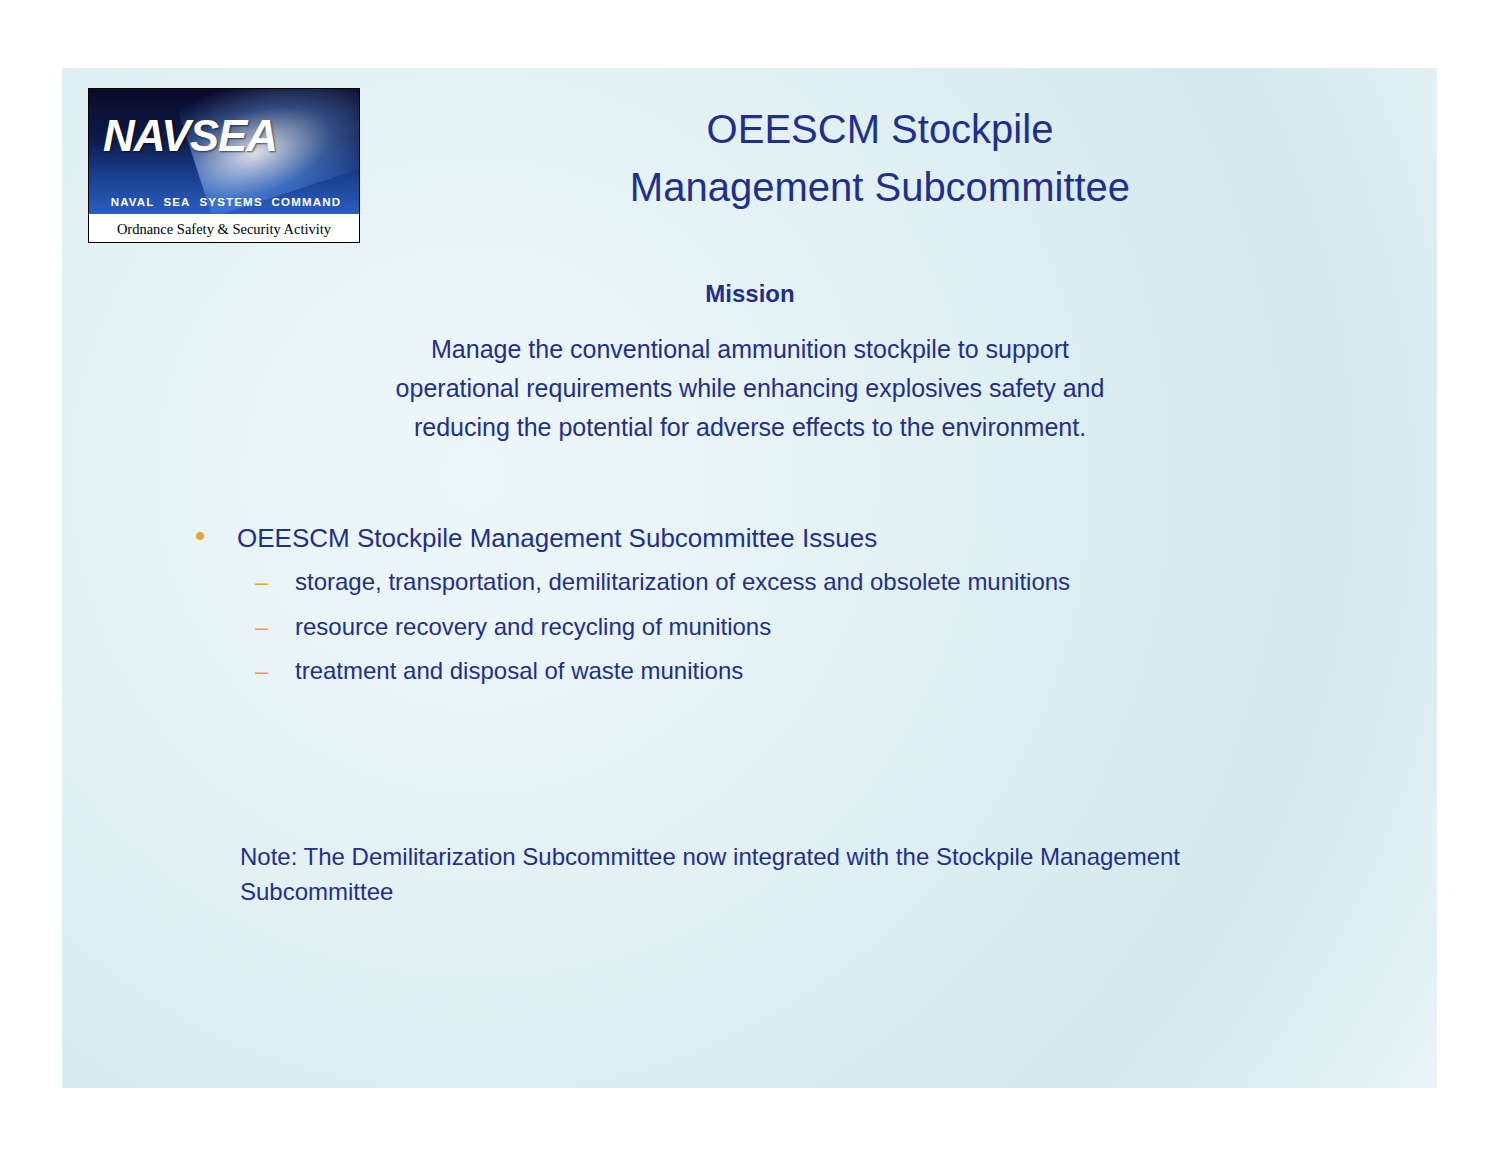NAVSEA
NAVAL SEA SYSTEMS COMMAND
Ordnance Safety & Security Activity
OEESCM Stockpile
Management Subcommittee
Mission
Manage the conventional ammunition stockpile to support
operational requirements while enhancing explosives safety and
reducing the potential for adverse effects to the environment.
OEESCM Stockpile Management Subcommittee Issues
storage, transportation, demilitarization of excess and obsolete munitions
resource recovery and recycling of munitions
treatment and disposal of waste munitions
Note: The Demilitarization Subcommittee now integrated with the Stockpile Management Subcommittee